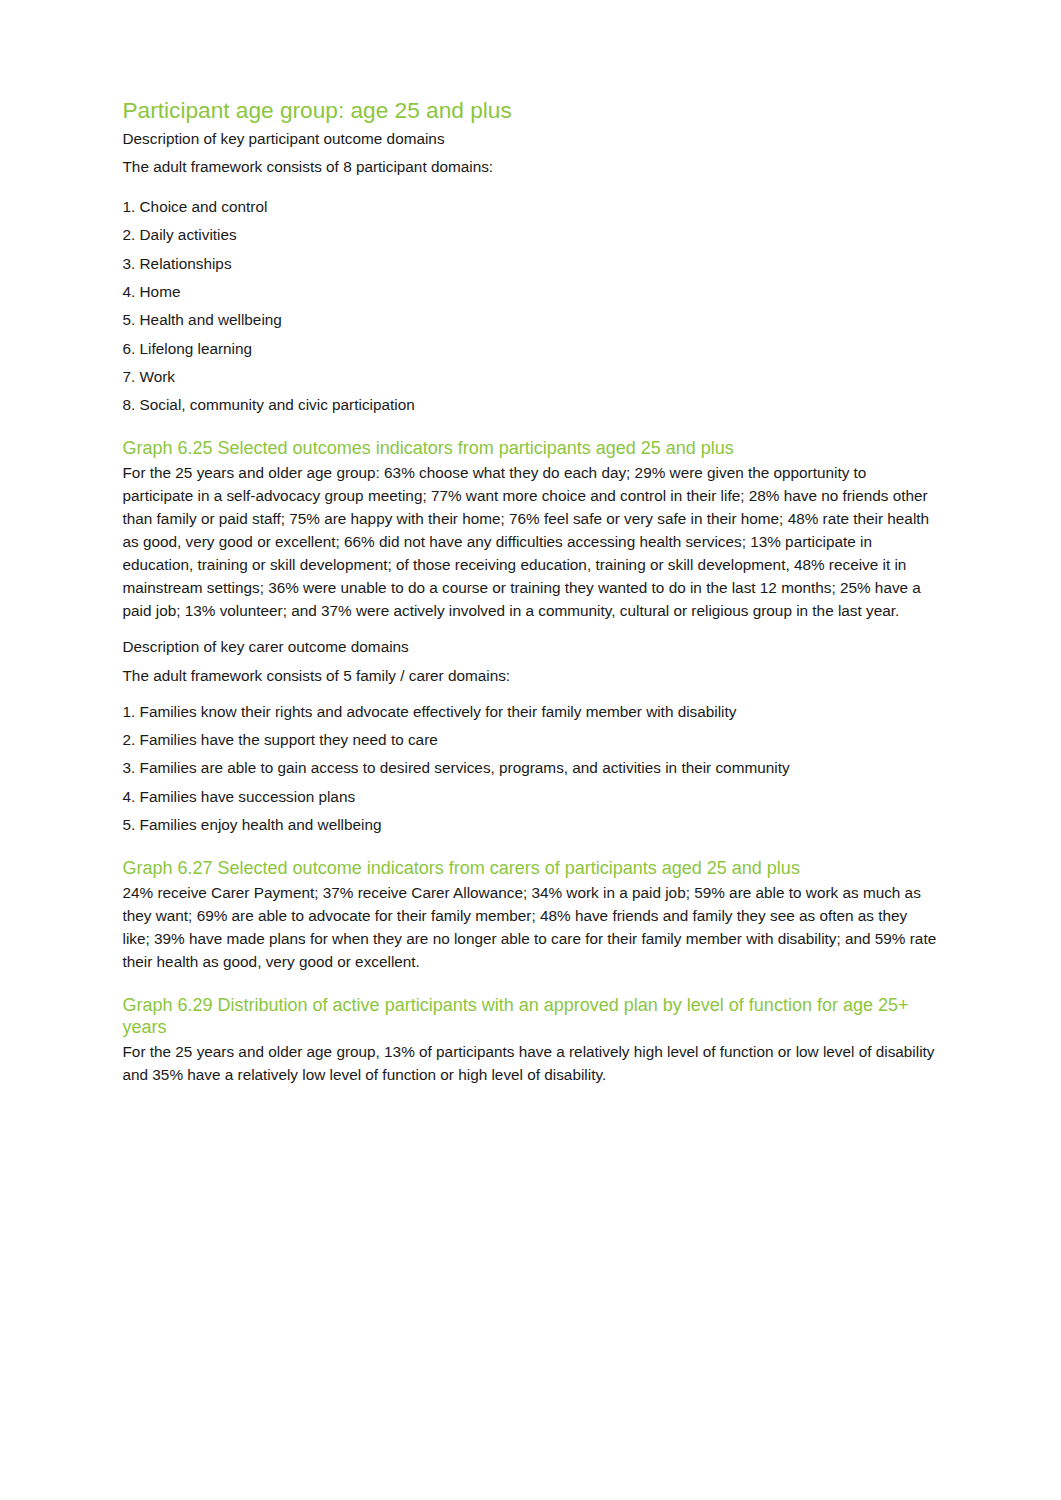Participant age group: age 25 and plus
Description of key participant outcome domains
The adult framework consists of 8 participant domains:
1. Choice and control
2. Daily activities
3. Relationships
4. Home
5. Health and wellbeing
6. Lifelong learning
7. Work
8. Social, community and civic participation
Graph 6.25 Selected outcomes indicators from participants aged 25 and plus
For the 25 years and older age group: 63% choose what they do each day; 29% were given the opportunity to participate in a self-advocacy group meeting; 77% want more choice and control in their life; 28% have no friends other than family or paid staff; 75% are happy with their home; 76% feel safe or very safe in their home; 48% rate their health as good, very good or excellent; 66% did not have any difficulties accessing health services; 13% participate in education, training or skill development; of those receiving education, training or skill development, 48% receive it in mainstream settings; 36% were unable to do a course or training they wanted to do in the last 12 months; 25% have a paid job; 13% volunteer; and 37% were actively involved in a community, cultural or religious group in the last year.
Description of key carer outcome domains
The adult framework consists of 5 family / carer domains:
1. Families know their rights and advocate effectively for their family member with disability
2. Families have the support they need to care
3. Families are able to gain access to desired services, programs, and activities in their community
4. Families have succession plans
5. Families enjoy health and wellbeing
Graph 6.27 Selected outcome indicators from carers of participants aged 25 and plus
24% receive Carer Payment; 37% receive Carer Allowance; 34% work in a paid job; 59% are able to work as much as they want; 69% are able to advocate for their family member; 48% have friends and family they see as often as they like; 39% have made plans for when they are no longer able to care for their family member with disability; and 59% rate their health as good, very good or excellent.
Graph 6.29 Distribution of active participants with an approved plan by level of function for age 25+ years
For the 25 years and older age group, 13% of participants have a relatively high level of function or low level of disability and 35% have a relatively low level of function or high level of disability.